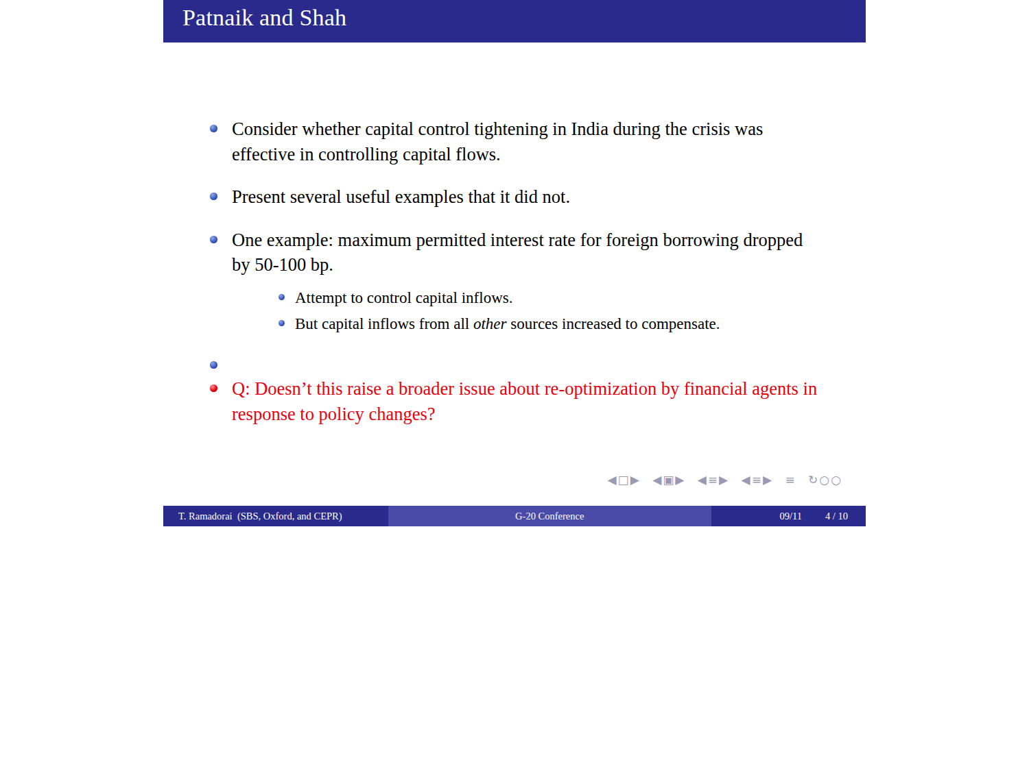Patnaik and Shah
Consider whether capital control tightening in India during the crisis was effective in controlling capital flows.
Present several useful examples that it did not.
One example: maximum permitted interest rate for foreign borrowing dropped by 50-100 bp.
Attempt to control capital inflows.
But capital inflows from all other sources increased to compensate.
Q: Doesn’t this raise a broader issue about re-optimization by financial agents in response to policy changes?
◀□▶ ◀▣▶ ◀≡▶ ◀≡▶ ≡ ↻○○
T. Ramadorai (SBS, Oxford, and CEPR)
G-20 Conference
09/114 / 10